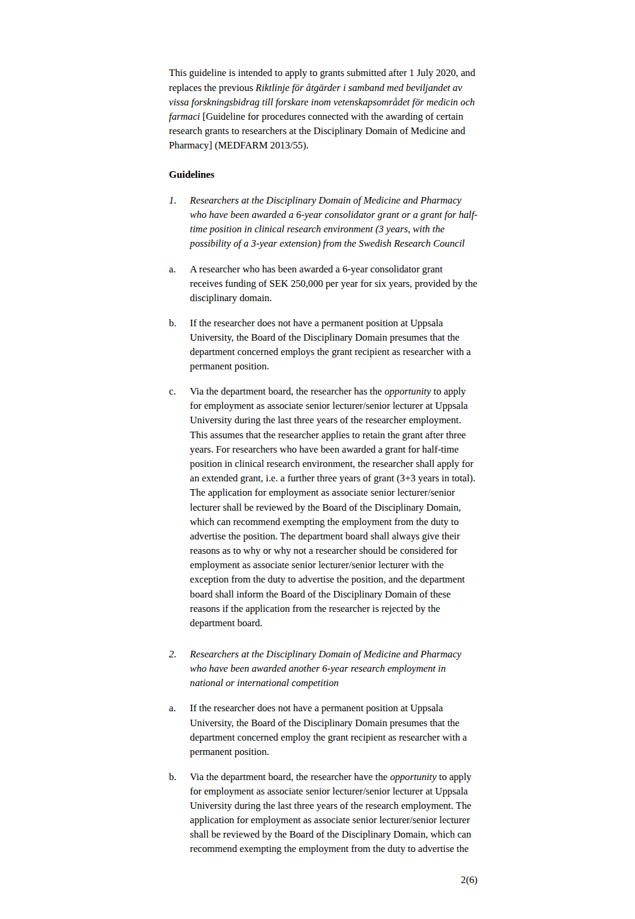This guideline is intended to apply to grants submitted after 1 July 2020, and replaces the previous Riktlinje för åtgärder i samband med beviljandet av vissa forskningsbidrag till forskare inom vetenskapsområdet för medicin och farmaci [Guideline for procedures connected with the awarding of certain research grants to researchers at the Disciplinary Domain of Medicine and Pharmacy] (MEDFARM 2013/55).
Guidelines
1. Researchers at the Disciplinary Domain of Medicine and Pharmacy who have been awarded a 6-year consolidator grant or a grant for half-time position in clinical research environment (3 years, with the possibility of a 3-year extension) from the Swedish Research Council
a. A researcher who has been awarded a 6-year consolidator grant receives funding of SEK 250,000 per year for six years, provided by the disciplinary domain.
b. If the researcher does not have a permanent position at Uppsala University, the Board of the Disciplinary Domain presumes that the department concerned employs the grant recipient as researcher with a permanent position.
c. Via the department board, the researcher has the opportunity to apply for employment as associate senior lecturer/senior lecturer at Uppsala University during the last three years of the researcher employment. This assumes that the researcher applies to retain the grant after three years. For researchers who have been awarded a grant for half-time position in clinical research environment, the researcher shall apply for an extended grant, i.e. a further three years of grant (3+3 years in total). The application for employment as associate senior lecturer/senior lecturer shall be reviewed by the Board of the Disciplinary Domain, which can recommend exempting the employment from the duty to advertise the position. The department board shall always give their reasons as to why or why not a researcher should be considered for employment as associate senior lecturer/senior lecturer with the exception from the duty to advertise the position, and the department board shall inform the Board of the Disciplinary Domain of these reasons if the application from the researcher is rejected by the department board.
2. Researchers at the Disciplinary Domain of Medicine and Pharmacy who have been awarded another 6-year research employment in national or international competition
a. If the researcher does not have a permanent position at Uppsala University, the Board of the Disciplinary Domain presumes that the department concerned employ the grant recipient as researcher with a permanent position.
b. Via the department board, the researcher have the opportunity to apply for employment as associate senior lecturer/senior lecturer at Uppsala University during the last three years of the research employment. The application for employment as associate senior lecturer/senior lecturer shall be reviewed by the Board of the Disciplinary Domain, which can recommend exempting the employment from the duty to advertise the
2(6)